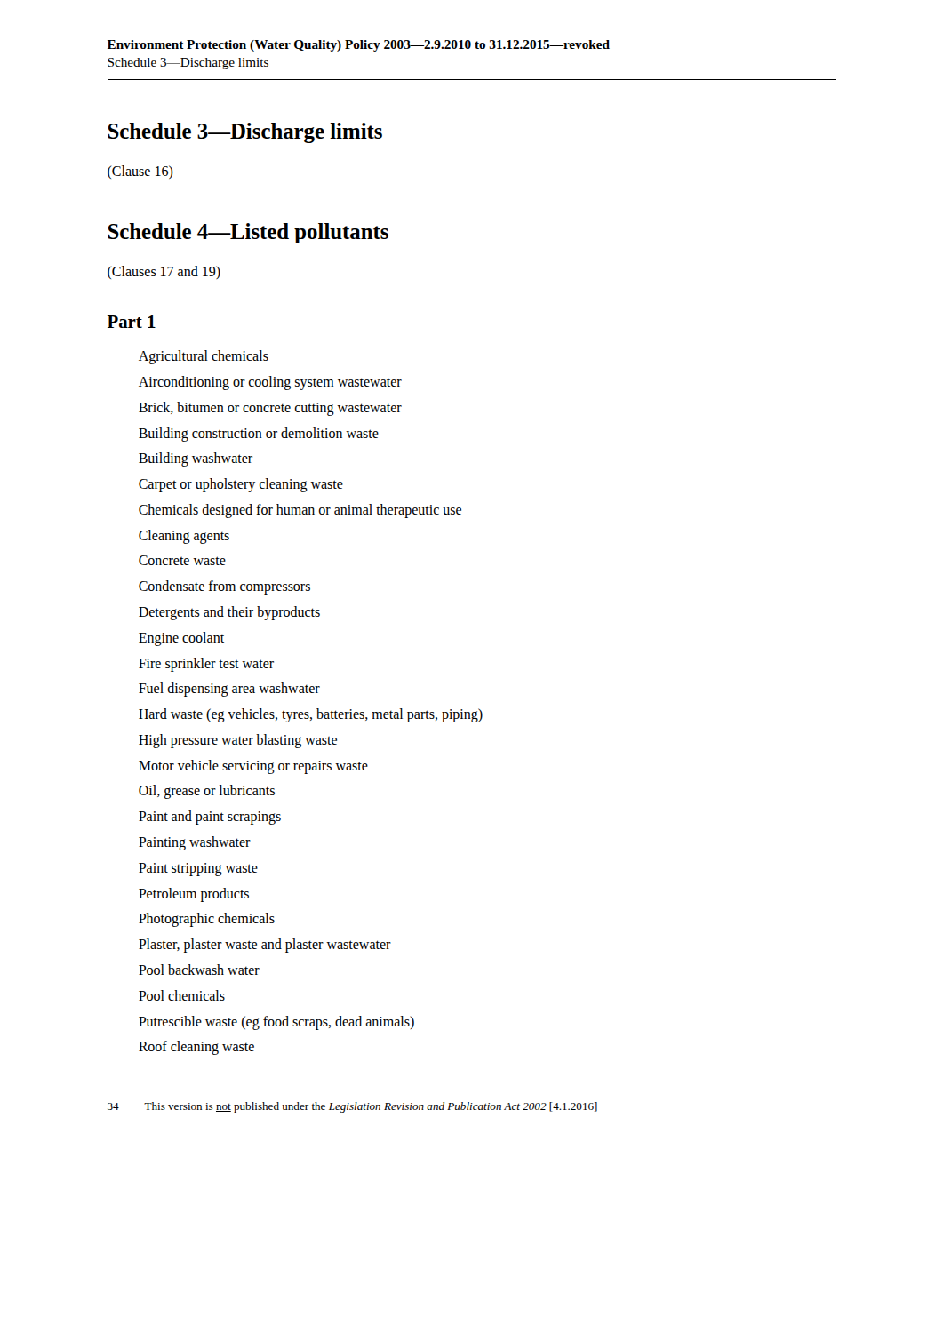Environment Protection (Water Quality) Policy 2003—2.9.2010 to 31.12.2015—revoked
Schedule 3—Discharge limits
Schedule 3—Discharge limits
(Clause 16)
Schedule 4—Listed pollutants
(Clauses 17 and 19)
Part 1
Agricultural chemicals
Airconditioning or cooling system wastewater
Brick, bitumen or concrete cutting wastewater
Building construction or demolition waste
Building washwater
Carpet or upholstery cleaning waste
Chemicals designed for human or animal therapeutic use
Cleaning agents
Concrete waste
Condensate from compressors
Detergents and their byproducts
Engine coolant
Fire sprinkler test water
Fuel dispensing area washwater
Hard waste (eg vehicles, tyres, batteries, metal parts, piping)
High pressure water blasting waste
Motor vehicle servicing or repairs waste
Oil, grease or lubricants
Paint and paint scrapings
Painting washwater
Paint stripping waste
Petroleum products
Photographic chemicals
Plaster, plaster waste and plaster wastewater
Pool backwash water
Pool chemicals
Putrescible waste (eg food scraps, dead animals)
Roof cleaning waste
34 This version is not published under the Legislation Revision and Publication Act 2002 [4.1.2016]